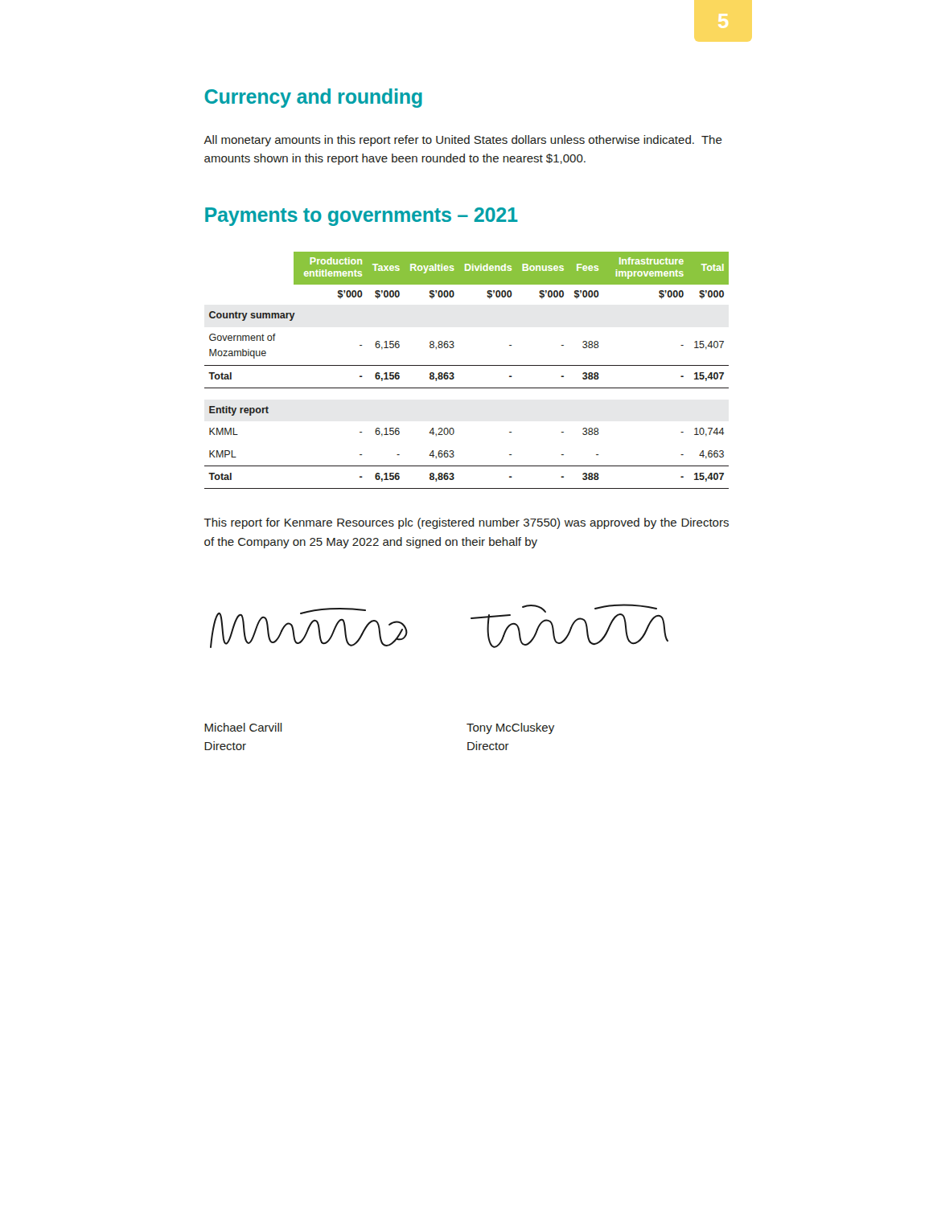5
Currency and rounding
All monetary amounts in this report refer to United States dollars unless otherwise indicated. The amounts shown in this report have been rounded to the nearest $1,000.
Payments to governments – 2021
| | Production entitlements | Taxes | Royalties | Dividends | Bonuses | Fees | Infrastructure improvements | Total |
| --- | --- | --- | --- | --- | --- | --- | --- | --- |
| | $’000 | $’000 | $’000 | $’000 | $’000 | $’000 | $’000 | $’000 |
| Country summary |
| Government of Mozambique | - | 6,156 | 8,863 | - | - | 388 | - | 15,407 |
| Total | - | 6,156 | 8,863 | - | - | 388 | - | 15,407 |
| Entity report |
| KMML | - | 6,156 | 4,200 | - | - | 388 | - | 10,744 |
| KMPL | - | - | 4,663 | - | - | - | - | 4,663 |
| Total | - | 6,156 | 8,863 | - | - | 388 | - | 15,407 |
This report for Kenmare Resources plc (registered number 37550) was approved by the Directors of the Company on 25 May 2022 and signed on their behalf by
Michael Carvill Director
Tony McCluskey Director